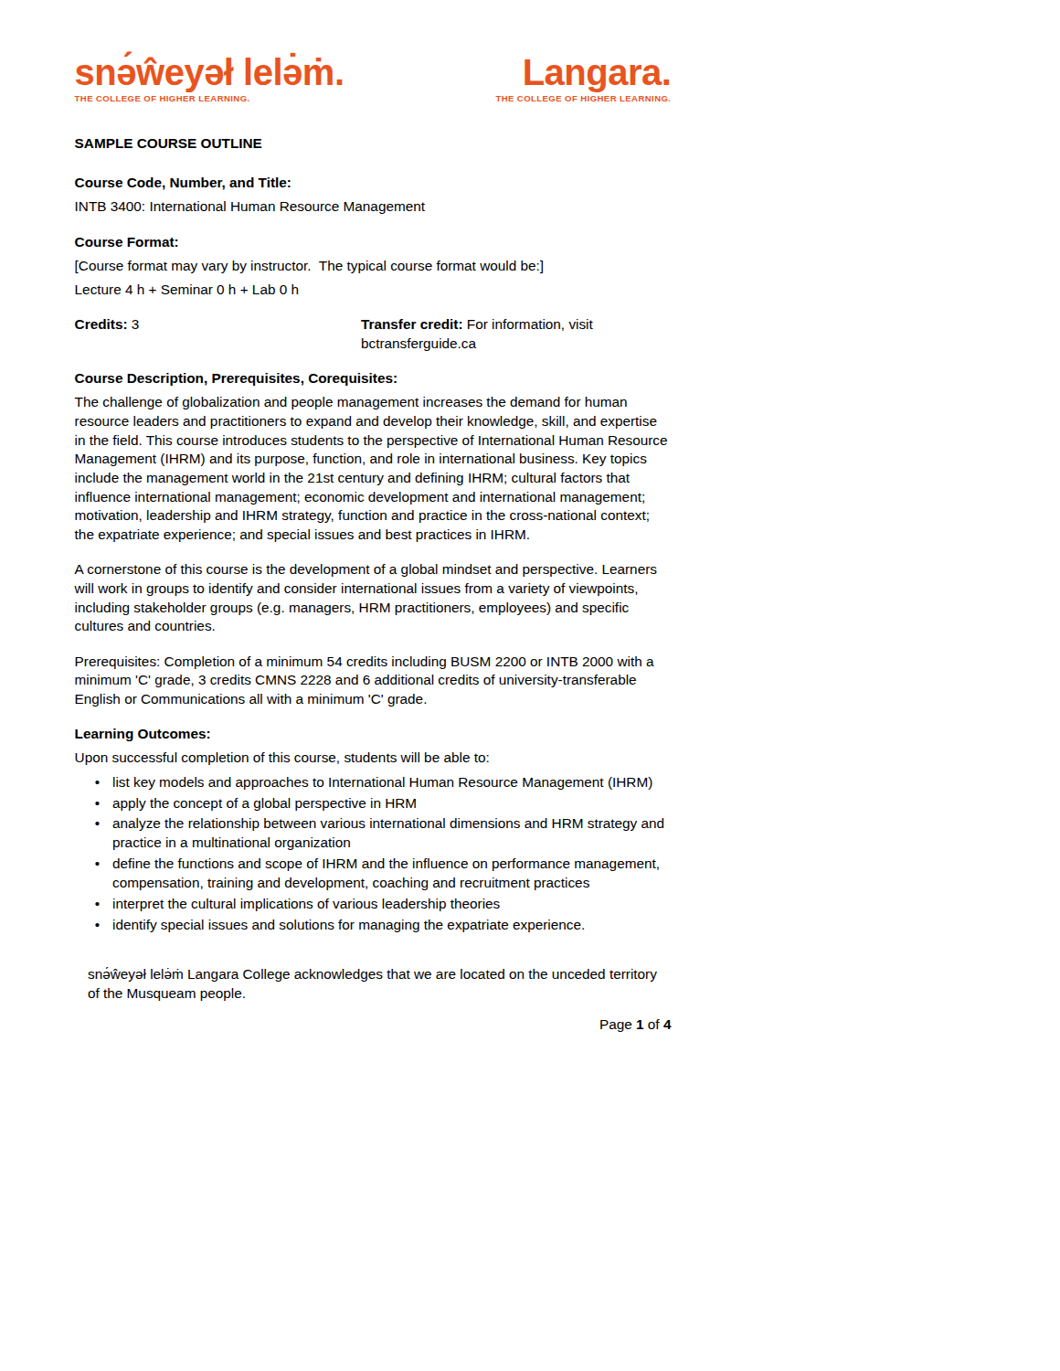snə́ŵeyəł lelə̇ṁ.
The College of Higher Learning.
Langara.
The College of Higher Learning.
SAMPLE COURSE OUTLINE
Course Code, Number, and Title:
INTB 3400: International Human Resource Management
Course Format:
[Course format may vary by instructor. The typical course format would be:]
Lecture 4 h + Seminar 0 h + Lab 0 h
Credits: 3
Transfer credit: For information, visit bctransferguide.ca
Course Description, Prerequisites, Corequisites:
The challenge of globalization and people management increases the demand for human resource leaders and practitioners to expand and develop their knowledge, skill, and expertise in the field. This course introduces students to the perspective of International Human Resource Management (IHRM) and its purpose, function, and role in international business. Key topics include the management world in the 21st century and defining IHRM; cultural factors that influence international management; economic development and international management; motivation, leadership and IHRM strategy, function and practice in the cross-national context; the expatriate experience; and special issues and best practices in IHRM.
A cornerstone of this course is the development of a global mindset and perspective. Learners will work in groups to identify and consider international issues from a variety of viewpoints, including stakeholder groups (e.g. managers, HRM practitioners, employees) and specific cultures and countries.
Prerequisites: Completion of a minimum 54 credits including BUSM 2200 or INTB 2000 with a minimum 'C' grade, 3 credits CMNS 2228 and 6 additional credits of university-transferable English or Communications all with a minimum 'C' grade.
Learning Outcomes:
Upon successful completion of this course, students will be able to:
list key models and approaches to International Human Resource Management (IHRM)
apply the concept of a global perspective in HRM
analyze the relationship between various international dimensions and HRM strategy and practice in a multinational organization
define the functions and scope of IHRM and the influence on performance management, compensation, training and development, coaching and recruitment practices
interpret the cultural implications of various leadership theories
identify special issues and solutions for managing the expatriate experience.
snə́ŵeyəł lelə̇ṁ Langara College acknowledges that we are located on the unceded territory of the Musqueam people.
Page 1 of 4